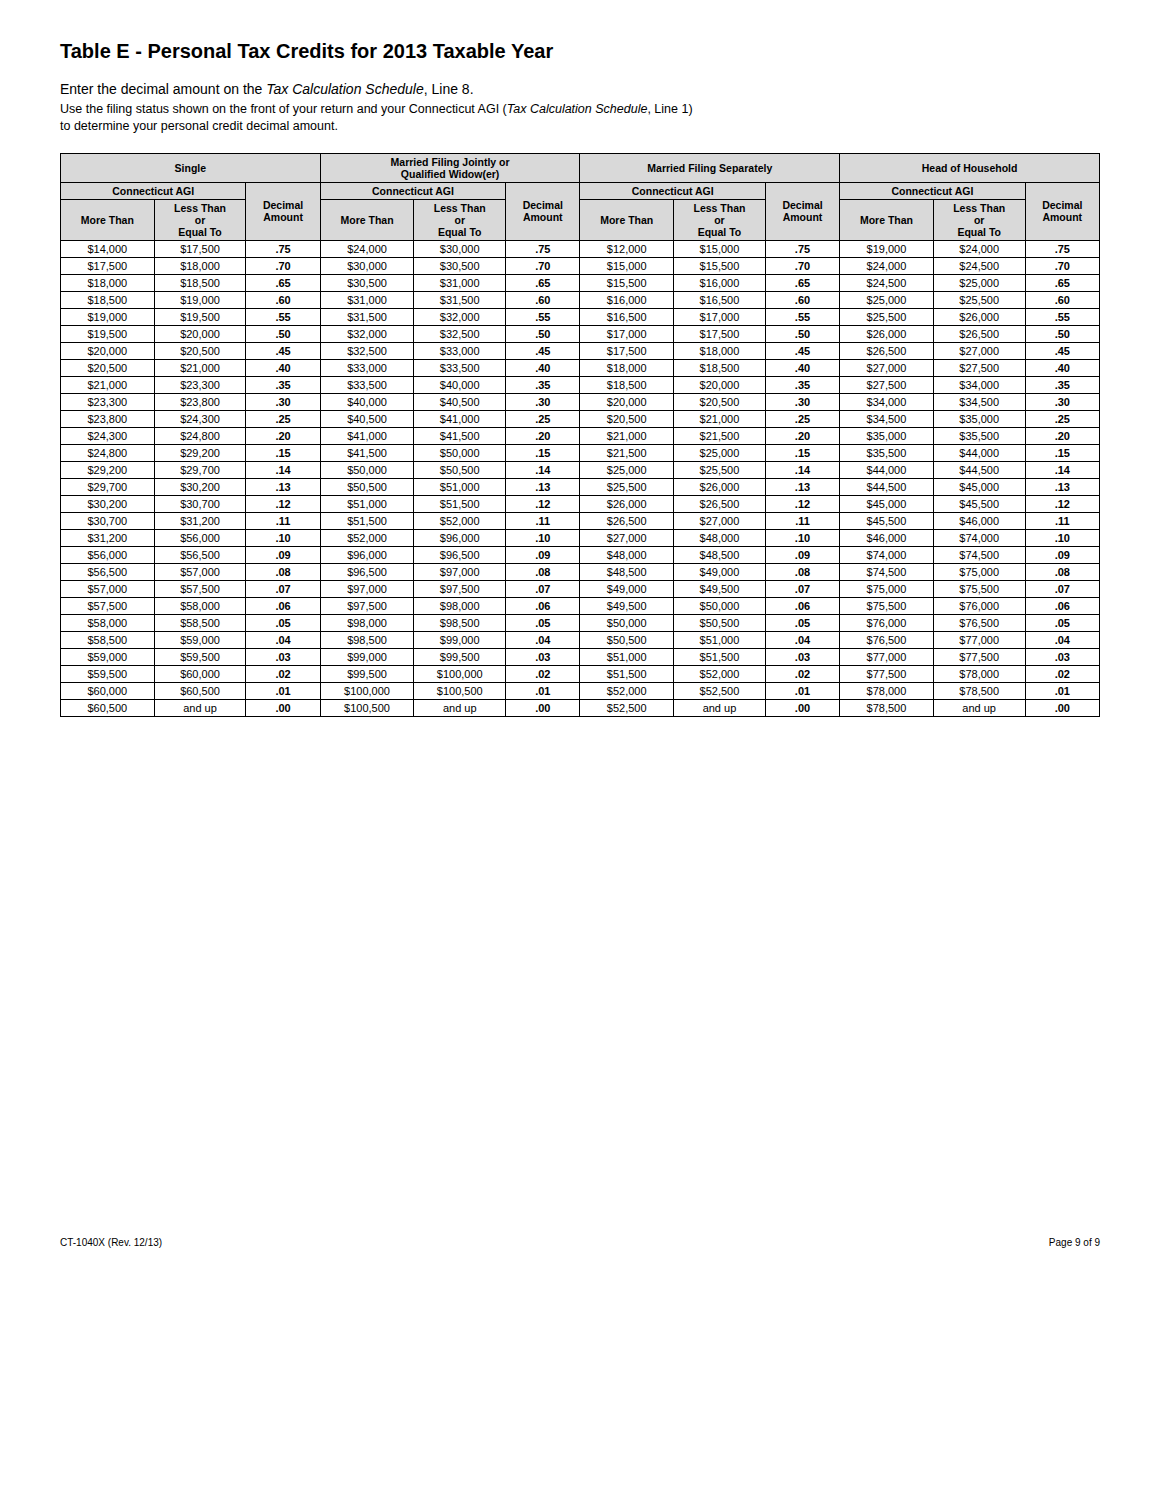Table E - Personal Tax Credits for 2013 Taxable Year
Enter the decimal amount on the Tax Calculation Schedule, Line 8.
Use the filing status shown on the front of your return and your Connecticut AGI (Tax Calculation Schedule, Line 1)
to determine your personal credit decimal amount.
| Single | Married Filing Jointly or Qualified Widow(er) | Married Filing Separately | Head of Household |
| --- | --- | --- | --- |
| Connecticut AGI | Decimal Amount | Connecticut AGI | Decimal Amount | Connecticut AGI | Decimal Amount | Connecticut AGI | Decimal Amount |
| More Than | Less Than or Equal To | More Than | Less Than or Equal To | More Than | Less Than or Equal To | More Than | Less Than or Equal To |
| $14,000 | $17,500 | .75 | $24,000 | $30,000 | .75 | $12,000 | $15,000 | .75 | $19,000 | $24,000 | .75 |
| $17,500 | $18,000 | .70 | $30,000 | $30,500 | .70 | $15,000 | $15,500 | .70 | $24,000 | $24,500 | .70 |
| $18,000 | $18,500 | .65 | $30,500 | $31,000 | .65 | $15,500 | $16,000 | .65 | $24,500 | $25,000 | .65 |
| $18,500 | $19,000 | .60 | $31,000 | $31,500 | .60 | $16,000 | $16,500 | .60 | $25,000 | $25,500 | .60 |
| $19,000 | $19,500 | .55 | $31,500 | $32,000 | .55 | $16,500 | $17,000 | .55 | $25,500 | $26,000 | .55 |
| $19,500 | $20,000 | .50 | $32,000 | $32,500 | .50 | $17,000 | $17,500 | .50 | $26,000 | $26,500 | .50 |
| $20,000 | $20,500 | .45 | $32,500 | $33,000 | .45 | $17,500 | $18,000 | .45 | $26,500 | $27,000 | .45 |
| $20,500 | $21,000 | .40 | $33,000 | $33,500 | .40 | $18,000 | $18,500 | .40 | $27,000 | $27,500 | .40 |
| $21,000 | $23,300 | .35 | $33,500 | $40,000 | .35 | $18,500 | $20,000 | .35 | $27,500 | $34,000 | .35 |
| $23,300 | $23,800 | .30 | $40,000 | $40,500 | .30 | $20,000 | $20,500 | .30 | $34,000 | $34,500 | .30 |
| $23,800 | $24,300 | .25 | $40,500 | $41,000 | .25 | $20,500 | $21,000 | .25 | $34,500 | $35,000 | .25 |
| $24,300 | $24,800 | .20 | $41,000 | $41,500 | .20 | $21,000 | $21,500 | .20 | $35,000 | $35,500 | .20 |
| $24,800 | $29,200 | .15 | $41,500 | $50,000 | .15 | $21,500 | $25,000 | .15 | $35,500 | $44,000 | .15 |
| $29,200 | $29,700 | .14 | $50,000 | $50,500 | .14 | $25,000 | $25,500 | .14 | $44,000 | $44,500 | .14 |
| $29,700 | $30,200 | .13 | $50,500 | $51,000 | .13 | $25,500 | $26,000 | .13 | $44,500 | $45,000 | .13 |
| $30,200 | $30,700 | .12 | $51,000 | $51,500 | .12 | $26,000 | $26,500 | .12 | $45,000 | $45,500 | .12 |
| $30,700 | $31,200 | .11 | $51,500 | $52,000 | .11 | $26,500 | $27,000 | .11 | $45,500 | $46,000 | .11 |
| $31,200 | $56,000 | .10 | $52,000 | $96,000 | .10 | $27,000 | $48,000 | .10 | $46,000 | $74,000 | .10 |
| $56,000 | $56,500 | .09 | $96,000 | $96,500 | .09 | $48,000 | $48,500 | .09 | $74,000 | $74,500 | .09 |
| $56,500 | $57,000 | .08 | $96,500 | $97,000 | .08 | $48,500 | $49,000 | .08 | $74,500 | $75,000 | .08 |
| $57,000 | $57,500 | .07 | $97,000 | $97,500 | .07 | $49,000 | $49,500 | .07 | $75,000 | $75,500 | .07 |
| $57,500 | $58,000 | .06 | $97,500 | $98,000 | .06 | $49,500 | $50,000 | .06 | $75,500 | $76,000 | .06 |
| $58,000 | $58,500 | .05 | $98,000 | $98,500 | .05 | $50,000 | $50,500 | .05 | $76,000 | $76,500 | .05 |
| $58,500 | $59,000 | .04 | $98,500 | $99,000 | .04 | $50,500 | $51,000 | .04 | $76,500 | $77,000 | .04 |
| $59,000 | $59,500 | .03 | $99,000 | $99,500 | .03 | $51,000 | $51,500 | .03 | $77,000 | $77,500 | .03 |
| $59,500 | $60,000 | .02 | $99,500 | $100,000 | .02 | $51,500 | $52,000 | .02 | $77,500 | $78,000 | .02 |
| $60,000 | $60,500 | .01 | $100,000 | $100,500 | .01 | $52,000 | $52,500 | .01 | $78,000 | $78,500 | .01 |
| $60,500 | and up | .00 | $100,500 | and up | .00 | $52,500 | and up | .00 | $78,500 | and up | .00 |
CT-1040X (Rev. 12/13) Page 9 of 9